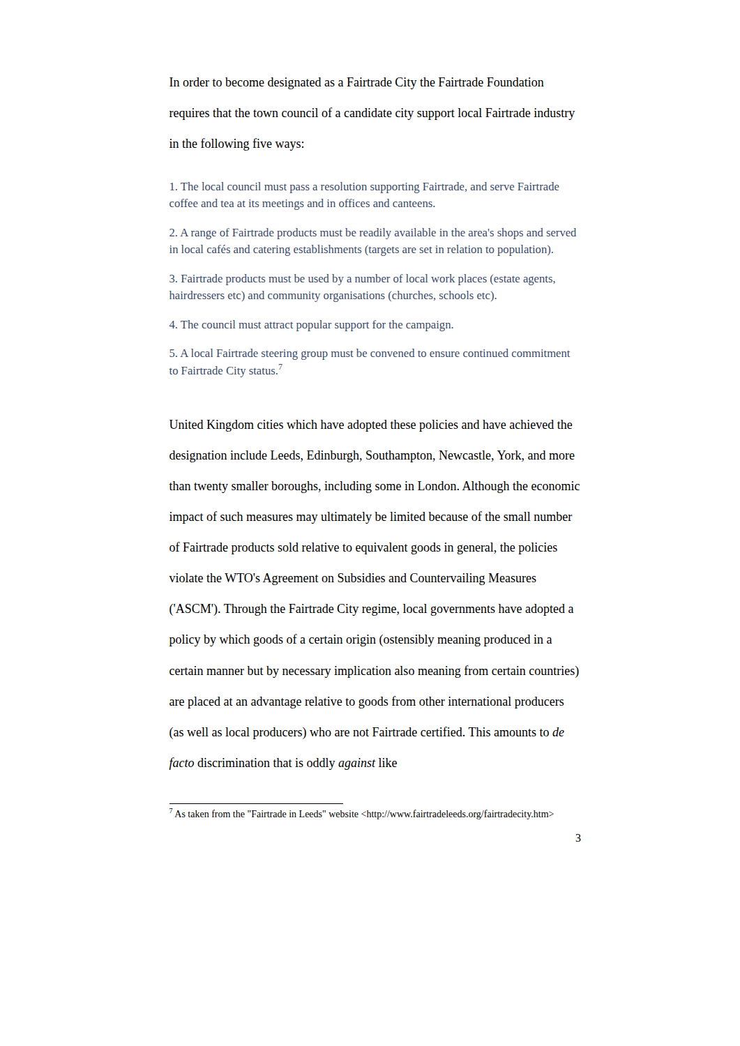In order to become designated as a Fairtrade City the Fairtrade Foundation requires that the town council of a candidate city support local Fairtrade industry in the following five ways:
1. The local council must pass a resolution supporting Fairtrade, and serve Fairtrade coffee and tea at its meetings and in offices and canteens.
2. A range of Fairtrade products must be readily available in the area's shops and served in local cafés and catering establishments (targets are set in relation to population).
3. Fairtrade products must be used by a number of local work places (estate agents, hairdressers etc) and community organisations (churches, schools etc).
4. The council must attract popular support for the campaign.
5. A local Fairtrade steering group must be convened to ensure continued commitment to Fairtrade City status.7
United Kingdom cities which have adopted these policies and have achieved the designation include Leeds, Edinburgh, Southampton, Newcastle, York, and more than twenty smaller boroughs, including some in London. Although the economic impact of such measures may ultimately be limited because of the small number of Fairtrade products sold relative to equivalent goods in general, the policies violate the WTO's Agreement on Subsidies and Countervailing Measures ('ASCM'). Through the Fairtrade City regime, local governments have adopted a policy by which goods of a certain origin (ostensibly meaning produced in a certain manner but by necessary implication also meaning from certain countries) are placed at an advantage relative to goods from other international producers (as well as local producers) who are not Fairtrade certified. This amounts to de facto discrimination that is oddly against like
7 As taken from the "Fairtrade in Leeds" website <http://www.fairtradeleeds.org/fairtradecity.htm>
3